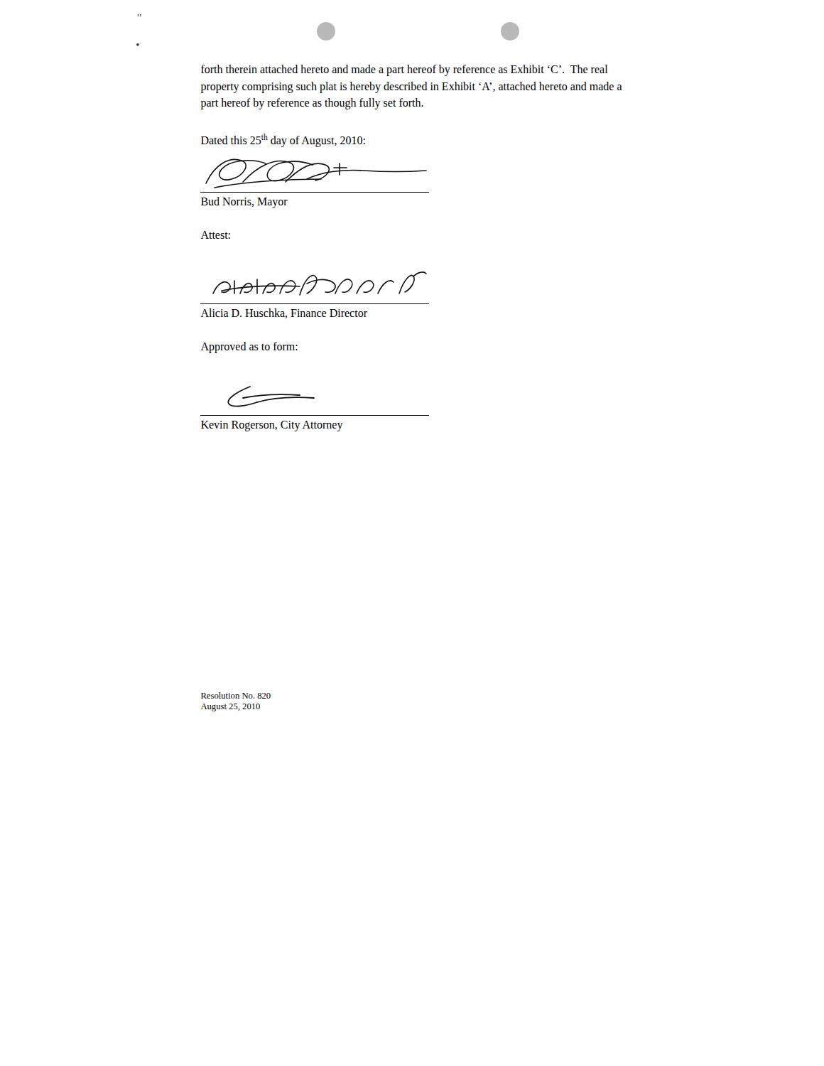′′ •
forth therein attached hereto and made a part hereof by reference as Exhibit ‘C’. The real property comprising such plat is hereby described in Exhibit ‘A’, attached hereto and made a part hereof by reference as though fully set forth.
Dated this 25th day of August, 2010:
Bud Norris, Mayor
Attest:
Alicia D. Huschka, Finance Director
Approved as to form:
Kevin Rogerson, City Attorney
Resolution No. 820
August 25, 2010